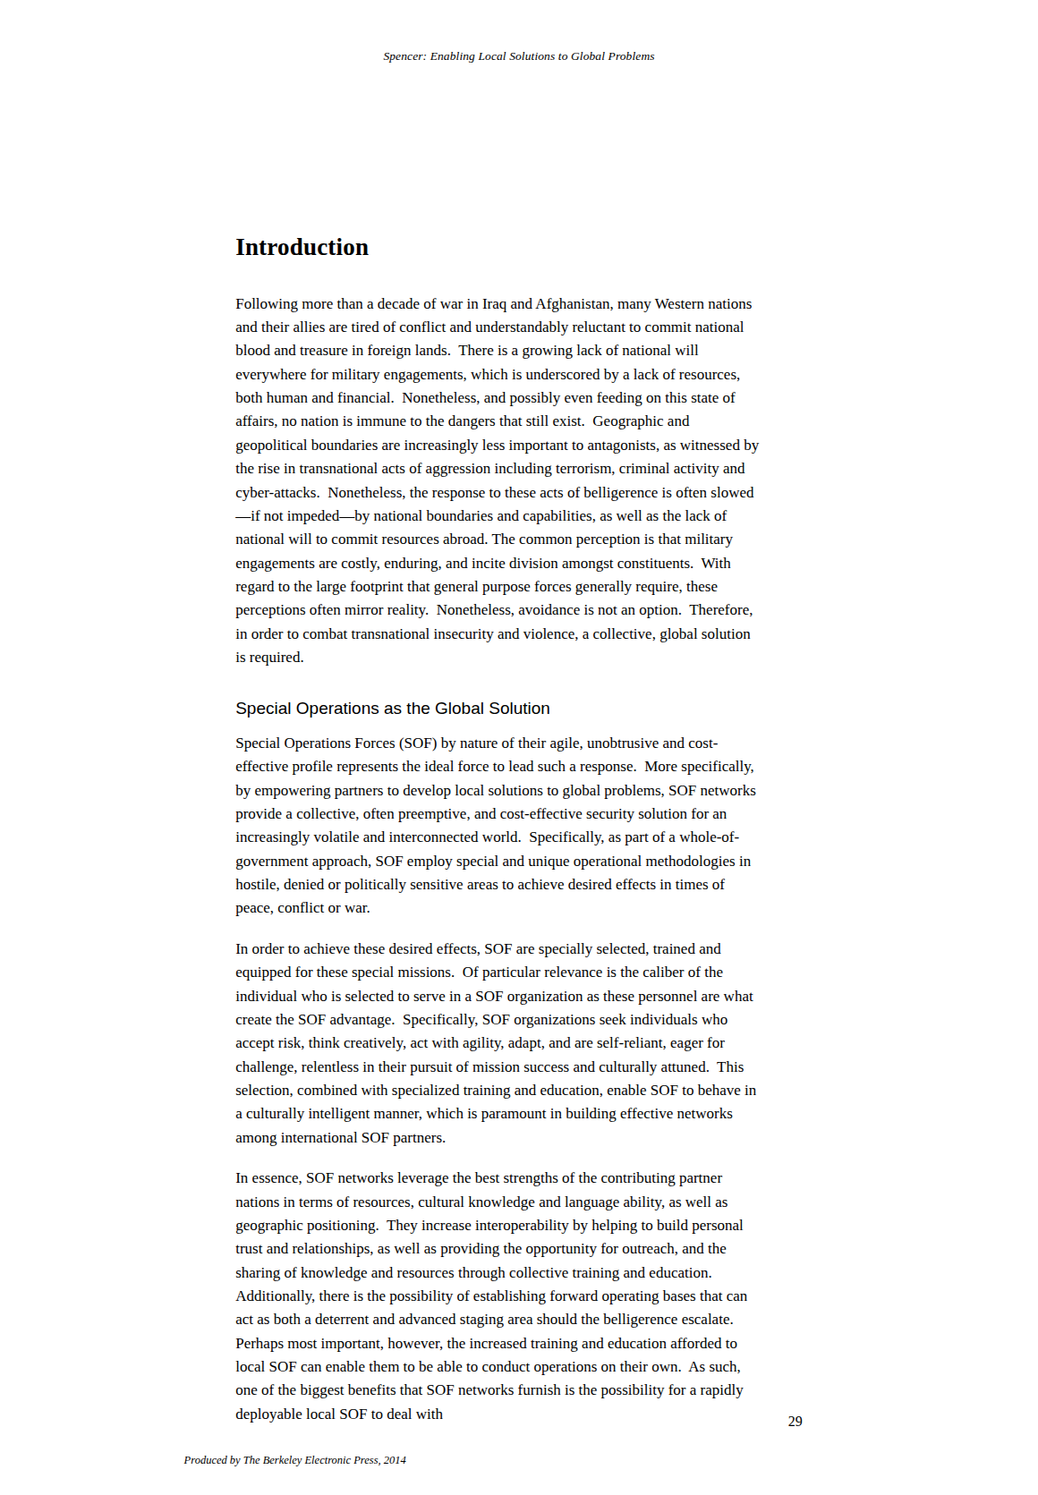Spencer: Enabling Local Solutions to Global Problems
Introduction
Following more than a decade of war in Iraq and Afghanistan, many Western nations and their allies are tired of conflict and understandably reluctant to commit national blood and treasure in foreign lands. There is a growing lack of national will everywhere for military engagements, which is underscored by a lack of resources, both human and financial. Nonetheless, and possibly even feeding on this state of affairs, no nation is immune to the dangers that still exist. Geographic and geopolitical boundaries are increasingly less important to antagonists, as witnessed by the rise in transnational acts of aggression including terrorism, criminal activity and cyber-attacks. Nonetheless, the response to these acts of belligerence is often slowed—if not impeded—by national boundaries and capabilities, as well as the lack of national will to commit resources abroad. The common perception is that military engagements are costly, enduring, and incite division amongst constituents. With regard to the large footprint that general purpose forces generally require, these perceptions often mirror reality. Nonetheless, avoidance is not an option. Therefore, in order to combat transnational insecurity and violence, a collective, global solution is required.
Special Operations as the Global Solution
Special Operations Forces (SOF) by nature of their agile, unobtrusive and cost-effective profile represents the ideal force to lead such a response. More specifically, by empowering partners to develop local solutions to global problems, SOF networks provide a collective, often preemptive, and cost-effective security solution for an increasingly volatile and interconnected world. Specifically, as part of a whole-of-government approach, SOF employ special and unique operational methodologies in hostile, denied or politically sensitive areas to achieve desired effects in times of peace, conflict or war.
In order to achieve these desired effects, SOF are specially selected, trained and equipped for these special missions. Of particular relevance is the caliber of the individual who is selected to serve in a SOF organization as these personnel are what create the SOF advantage. Specifically, SOF organizations seek individuals who accept risk, think creatively, act with agility, adapt, and are self-reliant, eager for challenge, relentless in their pursuit of mission success and culturally attuned. This selection, combined with specialized training and education, enable SOF to behave in a culturally intelligent manner, which is paramount in building effective networks among international SOF partners.
In essence, SOF networks leverage the best strengths of the contributing partner nations in terms of resources, cultural knowledge and language ability, as well as geographic positioning. They increase interoperability by helping to build personal trust and relationships, as well as providing the opportunity for outreach, and the sharing of knowledge and resources through collective training and education. Additionally, there is the possibility of establishing forward operating bases that can act as both a deterrent and advanced staging area should the belligerence escalate. Perhaps most important, however, the increased training and education afforded to local SOF can enable them to be able to conduct operations on their own. As such, one of the biggest benefits that SOF networks furnish is the possibility for a rapidly deployable local SOF to deal with
29
Produced by The Berkeley Electronic Press, 2014